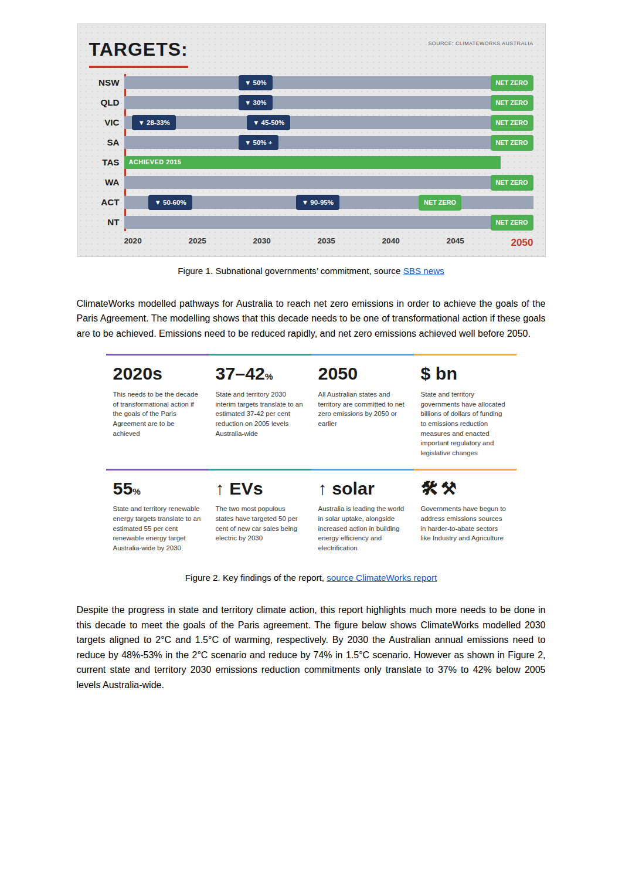TARGETS:
SOURCE: CLIMATEWORKS AUSTRALIA
NSW
▼ 50% NET ZERO
QLD
▼ 30% NET ZERO
VIC
▼ 28-33% ▼ 45-50% NET ZERO
SA
▼ 50% + NET ZERO
TAS
ACHIEVED 2015
WA
NET ZERO
ACT
▼ 50-60% ▼ 90-95% NET ZERO
NT
NET ZERO
2020 2025 2030 2035 2040 2045 2050
Figure 1. Subnational governments’ commitment, source SBS news
ClimateWorks modelled pathways for Australia to reach net zero emissions in order to achieve the goals of the Paris Agreement. The modelling shows that this decade needs to be one of transformational action if these goals are to be achieved. Emissions need to be reduced rapidly, and net zero emissions achieved well before 2050.
2020s
This needs to be the decade of transformational action if the goals of the Paris Agreement are to be achieved
37–42%
State and territory 2030 interim targets translate to an estimated 37-42 per cent reduction on 2005 levels Australia-wide
2050
All Australian states and territory are committed to net zero emissions by 2050 or earlier
$ bn
State and territory governments have allocated billions of dollars of funding to emissions reduction measures and enacted important regulatory and legislative changes
55%
State and territory renewable energy targets translate to an estimated 55 per cent renewable energy target Australia-wide by 2030
↑ EVs
The two most populous states have targeted 50 per cent of new car sales being electric by 2030
↑ solar
Australia is leading the world in solar uptake, alongside increased action in building energy efficiency and electrification
🛠⚒
Governments have begun to address emissions sources in harder-to-abate sectors like Industry and Agriculture
Figure 2. Key findings of the report, source ClimateWorks report
Despite the progress in state and territory climate action, this report highlights much more needs to be done in this decade to meet the goals of the Paris agreement. The figure below shows ClimateWorks modelled 2030 targets aligned to 2°C and 1.5°C of warming, respectively. By 2030 the Australian annual emissions need to reduce by 48%-53% in the 2°C scenario and reduce by 74% in 1.5°C scenario. However as shown in Figure 2, current state and territory 2030 emissions reduction commitments only translate to 37% to 42% below 2005 levels Australia-wide.